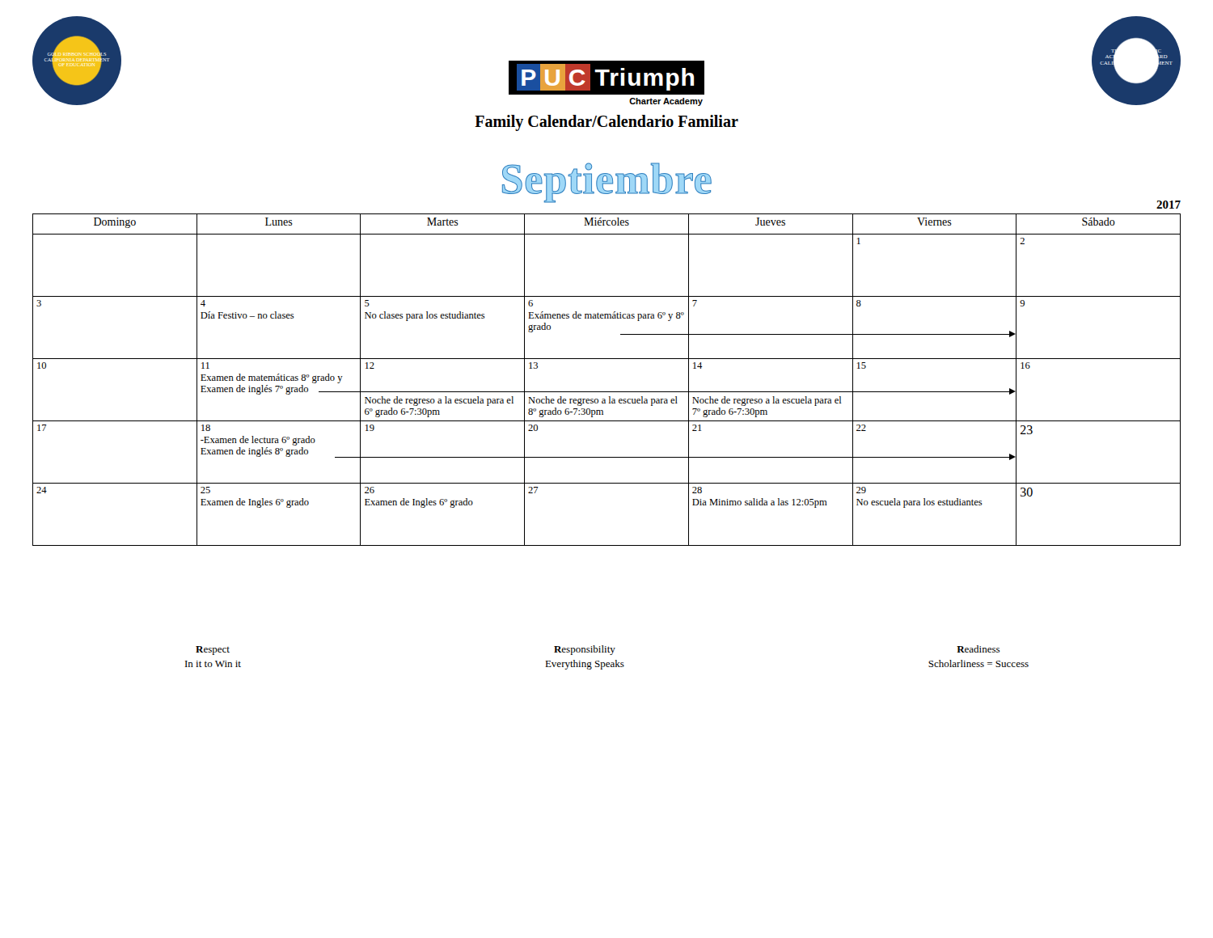GOLD RIBBON SCHOOLS
CALIFORNIA DEPARTMENT OF EDUCATION
TITLE I ACADEMIC ACHIEVEMENT AWARD
CALIFORNIA DEPARTMENT OF EDUCATION
PUCTriumph
Charter Academy
Family Calendar/Calendario Familiar
Septiembre
2017
| Domingo | Lunes | Martes | Miércoles | Jueves | Viernes | Sábado |
| --- | --- | --- | --- | --- | --- | --- |
| | | | | | 1 | 2 |
| 3 | 4 Día Festivo – no clases | 5 No clases para los estudiantes | 6 Exámenes de matemáticas para 6º y 8º grado | 7 | 8 | 9 |
| 10 | 11 Examen de matemáticas 8º grado y Examen de inglés 7º grado | 12 Noche de regreso a la escuela para el 6º grado 6-7:30pm | 13 Noche de regreso a la escuela para el 8º grado 6-7:30pm | 14 Noche de regreso a la escuela para el 7º grado 6-7:30pm | 15 | 16 |
| 17 | 18 -Examen de lectura 6º grado Examen de inglés 8º grado | 19 | 20 | 21 | 22 | 23 |
| 24 | 25 Examen de Ingles 6º grado | 26 Examen de Ingles 6º grado | 27 | 28 Dia Minimo salida a las 12:05pm | 29 No escuela para los estudiantes | 30 |
Respect
In it to Win it
Responsibility
Everything Speaks
Readiness
Scholarliness = Success